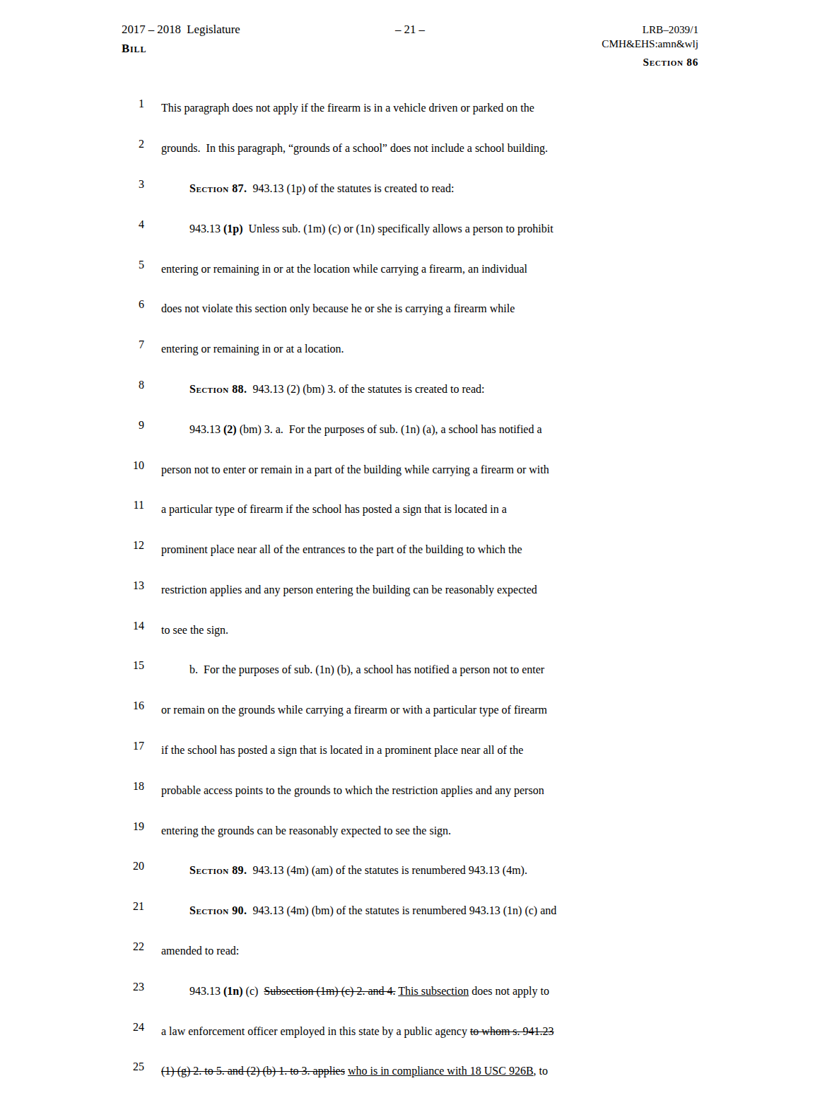2017 – 2018 Legislature Bill
– 21 –
LRB–2039/1 CMH&EHS:amn&wlj Section 86
This paragraph does not apply if the firearm is in a vehicle driven or parked on the
grounds. In this paragraph, “grounds of a school” does not include a school building.
Section 87. 943.13 (1p) of the statutes is created to read:
943.13 (1p) Unless sub. (1m) (c) or (1n) specifically allows a person to prohibit
entering or remaining in or at the location while carrying a firearm, an individual
does not violate this section only because he or she is carrying a firearm while
entering or remaining in or at a location.
Section 88. 943.13 (2) (bm) 3. of the statutes is created to read:
943.13 (2) (bm) 3. a. For the purposes of sub. (1n) (a), a school has notified a
person not to enter or remain in a part of the building while carrying a firearm or with
a particular type of firearm if the school has posted a sign that is located in a
prominent place near all of the entrances to the part of the building to which the
restriction applies and any person entering the building can be reasonably expected
to see the sign.
b. For the purposes of sub. (1n) (b), a school has notified a person not to enter
or remain on the grounds while carrying a firearm or with a particular type of firearm
if the school has posted a sign that is located in a prominent place near all of the
probable access points to the grounds to which the restriction applies and any person
entering the grounds can be reasonably expected to see the sign.
Section 89. 943.13 (4m) (am) of the statutes is renumbered 943.13 (4m).
Section 90. 943.13 (4m) (bm) of the statutes is renumbered 943.13 (1n) (c) and
amended to read:
943.13 (1n) (c) Subsection (1m) (c) 2. and 4. This subsection does not apply to
a law enforcement officer employed in this state by a public agency to whom s. 941.23
(1) (g) 2. to 5. and (2) (b) 1. to 3. applies who is in compliance with 18 USC 926B, to